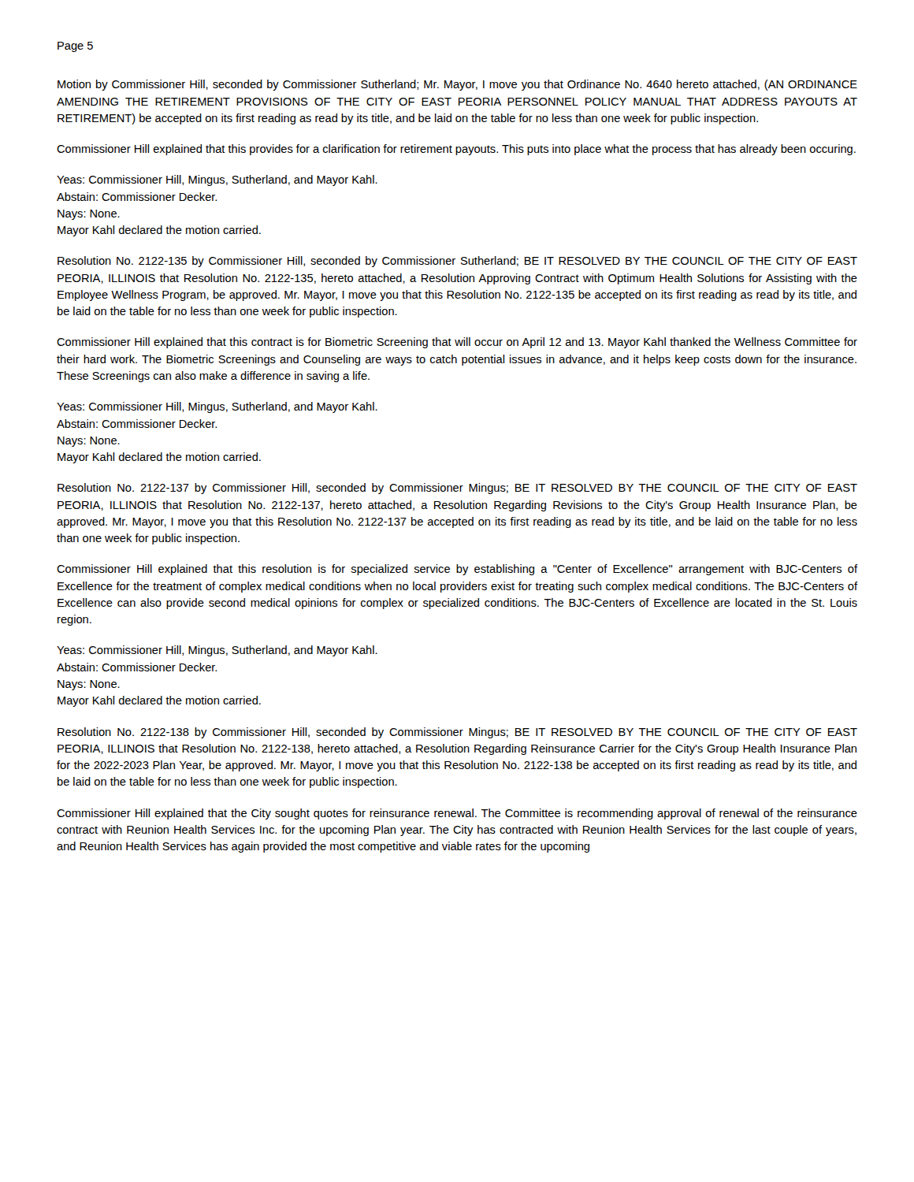Page 5
Motion by Commissioner Hill, seconded by Commissioner Sutherland; Mr. Mayor, I move you that Ordinance No. 4640 hereto attached, (AN ORDINANCE AMENDING THE RETIREMENT PROVISIONS OF THE CITY OF EAST PEORIA PERSONNEL POLICY MANUAL THAT ADDRESS PAYOUTS AT RETIREMENT) be accepted on its first reading as read by its title, and be laid on the table for no less than one week for public inspection.
Commissioner Hill explained that this provides for a clarification for retirement payouts. This puts into place what the process that has already been occuring.
Yeas: Commissioner Hill, Mingus, Sutherland, and Mayor Kahl.
Abstain: Commissioner Decker.
Nays: None.
Mayor Kahl declared the motion carried.
Resolution No. 2122-135 by Commissioner Hill, seconded by Commissioner Sutherland; BE IT RESOLVED BY THE COUNCIL OF THE CITY OF EAST PEORIA, ILLINOIS that Resolution No. 2122-135, hereto attached, a Resolution Approving Contract with Optimum Health Solutions for Assisting with the Employee Wellness Program, be approved. Mr. Mayor, I move you that this Resolution No. 2122-135 be accepted on its first reading as read by its title, and be laid on the table for no less than one week for public inspection.
Commissioner Hill explained that this contract is for Biometric Screening that will occur on April 12 and 13. Mayor Kahl thanked the Wellness Committee for their hard work. The Biometric Screenings and Counseling are ways to catch potential issues in advance, and it helps keep costs down for the insurance. These Screenings can also make a difference in saving a life.
Yeas: Commissioner Hill, Mingus, Sutherland, and Mayor Kahl.
Abstain: Commissioner Decker.
Nays: None.
Mayor Kahl declared the motion carried.
Resolution No. 2122-137 by Commissioner Hill, seconded by Commissioner Mingus; BE IT RESOLVED BY THE COUNCIL OF THE CITY OF EAST PEORIA, ILLINOIS that Resolution No. 2122-137, hereto attached, a Resolution Regarding Revisions to the City's Group Health Insurance Plan, be approved. Mr. Mayor, I move you that this Resolution No. 2122-137 be accepted on its first reading as read by its title, and be laid on the table for no less than one week for public inspection.
Commissioner Hill explained that this resolution is for specialized service by establishing a "Center of Excellence" arrangement with BJC-Centers of Excellence for the treatment of complex medical conditions when no local providers exist for treating such complex medical conditions. The BJC-Centers of Excellence can also provide second medical opinions for complex or specialized conditions. The BJC-Centers of Excellence are located in the St. Louis region.
Yeas: Commissioner Hill, Mingus, Sutherland, and Mayor Kahl.
Abstain: Commissioner Decker.
Nays: None.
Mayor Kahl declared the motion carried.
Resolution No. 2122-138 by Commissioner Hill, seconded by Commissioner Mingus; BE IT RESOLVED BY THE COUNCIL OF THE CITY OF EAST PEORIA, ILLINOIS that Resolution No. 2122-138, hereto attached, a Resolution Regarding Reinsurance Carrier for the City's Group Health Insurance Plan for the 2022-2023 Plan Year, be approved. Mr. Mayor, I move you that this Resolution No. 2122-138 be accepted on its first reading as read by its title, and be laid on the table for no less than one week for public inspection.
Commissioner Hill explained that the City sought quotes for reinsurance renewal. The Committee is recommending approval of renewal of the reinsurance contract with Reunion Health Services Inc. for the upcoming Plan year. The City has contracted with Reunion Health Services for the last couple of years, and Reunion Health Services has again provided the most competitive and viable rates for the upcoming